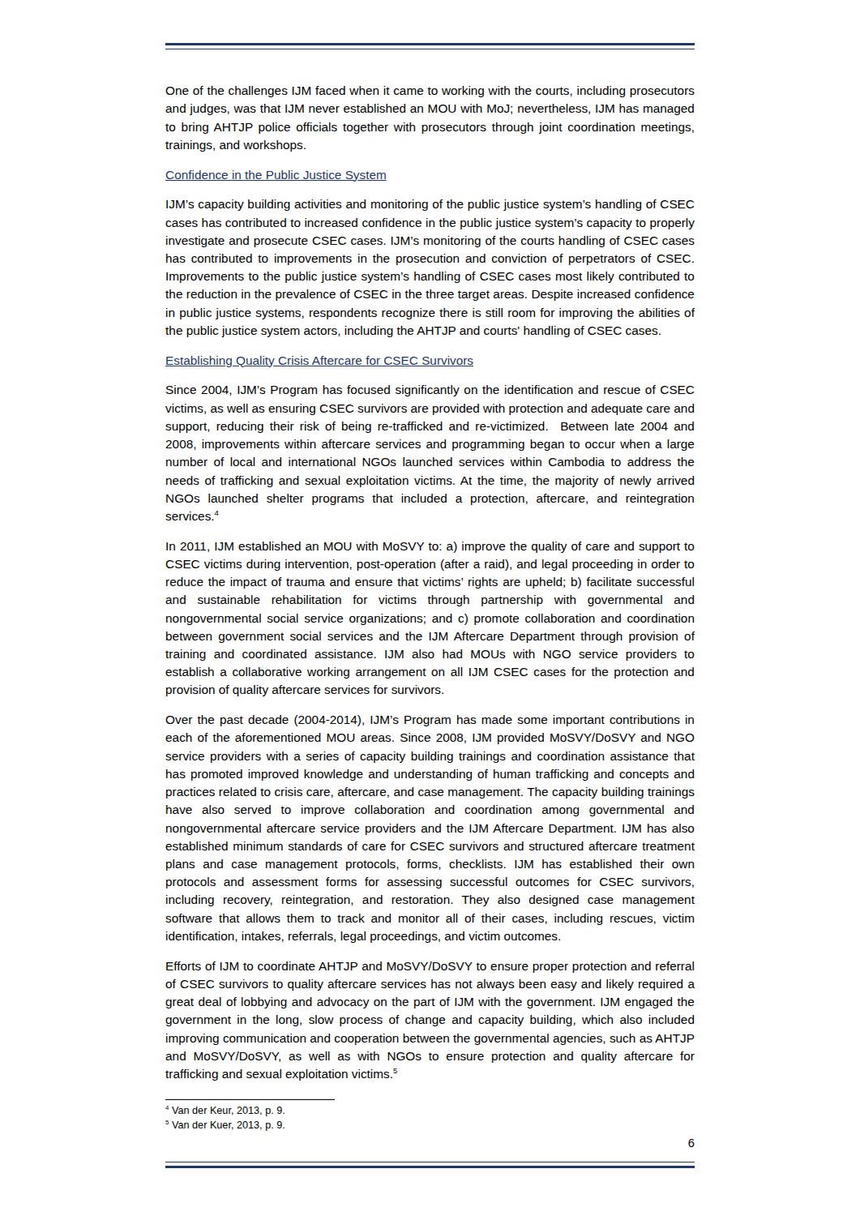One of the challenges IJM faced when it came to working with the courts, including prosecutors and judges, was that IJM never established an MOU with MoJ; nevertheless, IJM has managed to bring AHTJP police officials together with prosecutors through joint coordination meetings, trainings, and workshops.
Confidence in the Public Justice System
IJM’s capacity building activities and monitoring of the public justice system’s handling of CSEC cases has contributed to increased confidence in the public justice system’s capacity to properly investigate and prosecute CSEC cases. IJM’s monitoring of the courts handling of CSEC cases has contributed to improvements in the prosecution and conviction of perpetrators of CSEC. Improvements to the public justice system’s handling of CSEC cases most likely contributed to the reduction in the prevalence of CSEC in the three target areas. Despite increased confidence in public justice systems, respondents recognize there is still room for improving the abilities of the public justice system actors, including the AHTJP and courts' handling of CSEC cases.
Establishing Quality Crisis Aftercare for CSEC Survivors
Since 2004, IJM’s Program has focused significantly on the identification and rescue of CSEC victims, as well as ensuring CSEC survivors are provided with protection and adequate care and support, reducing their risk of being re-trafficked and re-victimized. Between late 2004 and 2008, improvements within aftercare services and programming began to occur when a large number of local and international NGOs launched services within Cambodia to address the needs of trafficking and sexual exploitation victims. At the time, the majority of newly arrived NGOs launched shelter programs that included a protection, aftercare, and reintegration services.4
In 2011, IJM established an MOU with MoSVY to: a) improve the quality of care and support to CSEC victims during intervention, post-operation (after a raid), and legal proceeding in order to reduce the impact of trauma and ensure that victims’ rights are upheld; b) facilitate successful and sustainable rehabilitation for victims through partnership with governmental and nongovernmental social service organizations; and c) promote collaboration and coordination between government social services and the IJM Aftercare Department through provision of training and coordinated assistance. IJM also had MOUs with NGO service providers to establish a collaborative working arrangement on all IJM CSEC cases for the protection and provision of quality aftercare services for survivors.
Over the past decade (2004-2014), IJM’s Program has made some important contributions in each of the aforementioned MOU areas. Since 2008, IJM provided MoSVY/DoSVY and NGO service providers with a series of capacity building trainings and coordination assistance that has promoted improved knowledge and understanding of human trafficking and concepts and practices related to crisis care, aftercare, and case management. The capacity building trainings have also served to improve collaboration and coordination among governmental and nongovernmental aftercare service providers and the IJM Aftercare Department. IJM has also established minimum standards of care for CSEC survivors and structured aftercare treatment plans and case management protocols, forms, checklists. IJM has established their own protocols and assessment forms for assessing successful outcomes for CSEC survivors, including recovery, reintegration, and restoration. They also designed case management software that allows them to track and monitor all of their cases, including rescues, victim identification, intakes, referrals, legal proceedings, and victim outcomes.
Efforts of IJM to coordinate AHTJP and MoSVY/DoSVY to ensure proper protection and referral of CSEC survivors to quality aftercare services has not always been easy and likely required a great deal of lobbying and advocacy on the part of IJM with the government. IJM engaged the government in the long, slow process of change and capacity building, which also included improving communication and cooperation between the governmental agencies, such as AHTJP and MoSVY/DoSVY, as well as with NGOs to ensure protection and quality aftercare for trafficking and sexual exploitation victims.5
4 Van der Keur, 2013, p. 9.
5 Van der Kuer, 2013, p. 9.
6